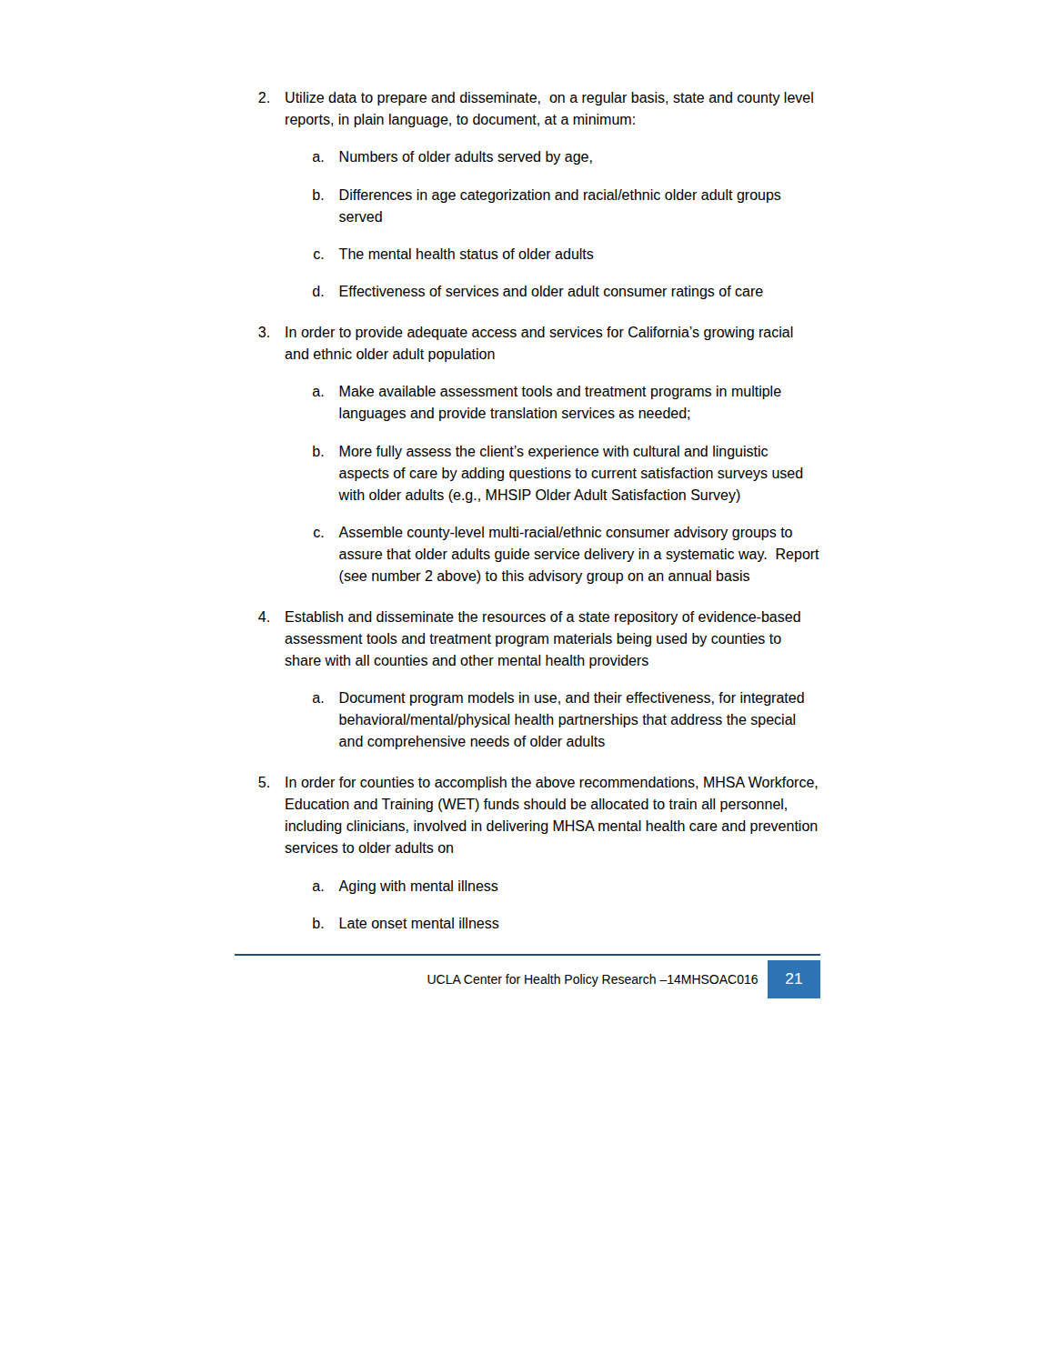Utilize data to prepare and disseminate, on a regular basis, state and county level reports, in plain language, to document, at a minimum:
Numbers of older adults served by age,
Differences in age categorization and racial/ethnic older adult groups served
The mental health status of older adults
Effectiveness of services and older adult consumer ratings of care
In order to provide adequate access and services for California’s growing racial and ethnic older adult population
Make available assessment tools and treatment programs in multiple languages and provide translation services as needed;
More fully assess the client’s experience with cultural and linguistic aspects of care by adding questions to current satisfaction surveys used with older adults (e.g., MHSIP Older Adult Satisfaction Survey)
Assemble county-level multi-racial/ethnic consumer advisory groups to assure that older adults guide service delivery in a systematic way. Report (see number 2 above) to this advisory group on an annual basis
Establish and disseminate the resources of a state repository of evidence-based assessment tools and treatment program materials being used by counties to share with all counties and other mental health providers
Document program models in use, and their effectiveness, for integrated behavioral/mental/physical health partnerships that address the special and comprehensive needs of older adults
In order for counties to accomplish the above recommendations, MHSA Workforce, Education and Training (WET) funds should be allocated to train all personnel, including clinicians, involved in delivering MHSA mental health care and prevention services to older adults on
Aging with mental illness
Late onset mental illness
UCLA Center for Health Policy Research –14MHSOAC016
21